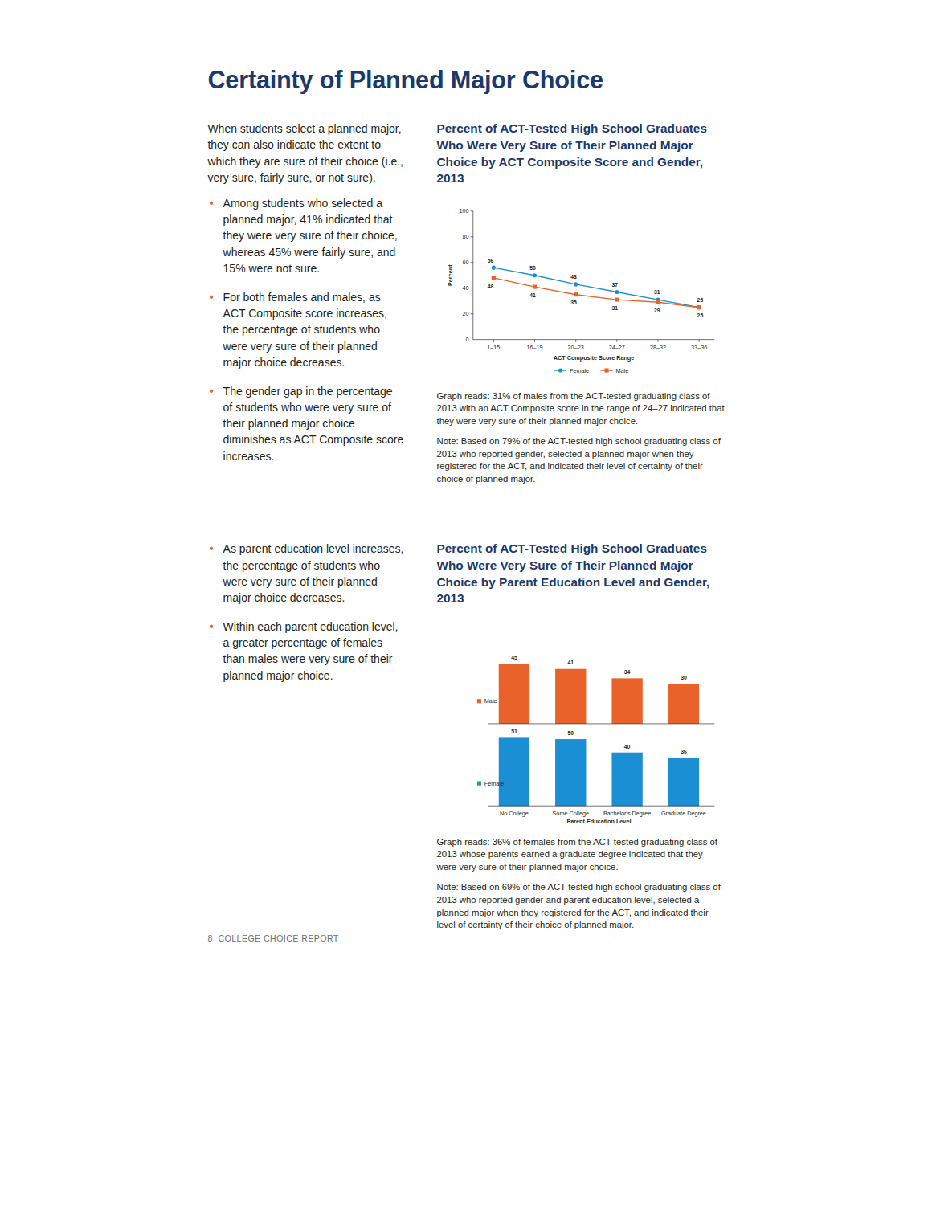Certainty of Planned Major Choice
When students select a planned major, they can also indicate the extent to which they are sure of their choice (i.e., very sure, fairly sure, or not sure).
Among students who selected a planned major, 41% indicated that they were very sure of their choice, whereas 45% were fairly sure, and 15% were not sure.
For both females and males, as ACT Composite score increases, the percentage of students who were very sure of their planned major choice decreases.
The gender gap in the percentage of students who were very sure of their planned major choice diminishes as ACT Composite score increases.
Percent of ACT-Tested High School Graduates Who Were Very Sure of Their Planned Major Choice by ACT Composite Score and Gender, 2013
100 80 60 40 20 0 Percent 1–15 16–19 20–23 24–27 28–32 33–36 ACT Composite Score Range 56 50 43 37 31 25 48 41 35 31 29 25 Female Male
Graph reads: 31% of males from the ACT-tested graduating class of 2013 with an ACT Composite score in the range of 24–27 indicated that they were very sure of their planned major choice.
Note: Based on 79% of the ACT-tested high school graduating class of 2013 who reported gender, selected a planned major when they registered for the ACT, and indicated their level of certainty of their choice of planned major.
As parent education level increases, the percentage of students who were very sure of their planned major choice decreases.
Within each parent education level, a greater percentage of females than males were very sure of their planned major choice.
Percent of ACT-Tested High School Graduates Who Were Very Sure of Their Planned Major Choice by Parent Education Level and Gender, 2013
45 41 34 30 Male 51 50 40 36 Female No College Some College Bachelor's Degree Graduate Degree Parent Education Level
Graph reads: 36% of females from the ACT-tested graduating class of 2013 whose parents earned a graduate degree indicated that they were very sure of their planned major choice.
Note: Based on 69% of the ACT-tested high school graduating class of 2013 who reported gender and parent education level, selected a planned major when they registered for the ACT, and indicated their level of certainty of their choice of planned major.
8 COLLEGE CHOICE REPORT